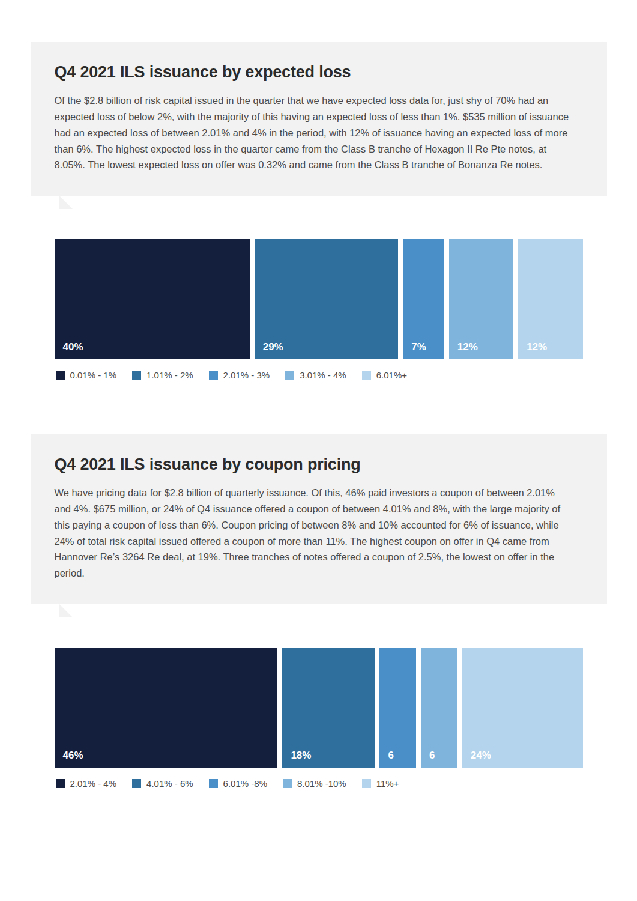Q4 2021 ILS issuance by expected loss
Of the $2.8 billion of risk capital issued in the quarter that we have expected loss data for, just shy of 70% had an expected loss of below 2%, with the majority of this having an expected loss of less than 1%. $535 million of issuance had an expected loss of between 2.01% and 4% in the period, with 12% of issuance having an expected loss of more than 6%. The highest expected loss in the quarter came from the Class B tranche of Hexagon II Re Pte notes, at 8.05%. The lowest expected loss on offer was 0.32% and came from the Class B tranche of Bonanza Re notes.
40%
29%
7%
12%
12%
0.01% - 1%
1.01% - 2%
2.01% - 3%
3.01% - 4%
6.01%+
Q4 2021 ILS issuance by coupon pricing
We have pricing data for $2.8 billion of quarterly issuance. Of this, 46% paid investors a coupon of between 2.01% and 4%. $675 million, or 24% of Q4 issuance offered a coupon of between 4.01% and 8%, with the large majority of this paying a coupon of less than 6%. Coupon pricing of between 8% and 10% accounted for 6% of issuance, while 24% of total risk capital issued offered a coupon of more than 11%. The highest coupon on offer in Q4 came from Hannover Re’s 3264 Re deal, at 19%. Three tranches of notes offered a coupon of 2.5%, the lowest on offer in the period.
46%
18%
6
6
24%
2.01% - 4%
4.01% - 6%
6.01% -8%
8.01% -10%
11%+